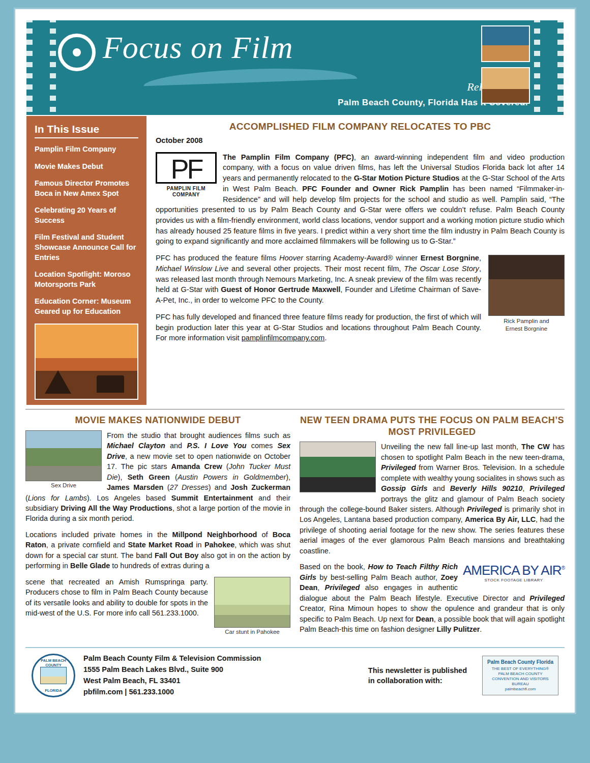Focus on Film
Relax…
Palm Beach County, Florida Has It Covered.
In This Issue
Pamplin Film Company
Movie Makes Debut
Famous Director Promotes Boca in New Amex Spot
Celebrating 20 Years of Success
Film Festival and Student Showcase Announce Call for Entries
Location Spotlight: Moroso Motorsports Park
Education Corner: Museum Geared up for Education
Accomplished Film Company Relocates to PBC
October 2008
PF PAMPLIN FILM
COMPANY
The Pamplin Film Company (PFC), an award-winning independent film and video production company, with a focus on value driven films, has left the Universal Studios Florida back lot after 14 years and permanently relocated to the G-Star Motion Picture Studios at the G-Star School of the Arts in West Palm Beach. PFC Founder and Owner Rick Pamplin has been named “Filmmaker-in-Residence” and will help develop film projects for the school and studio as well. Pamplin said, “The opportunities presented to us by Palm Beach County and G-Star were offers we couldn’t refuse. Palm Beach County provides us with a film-friendly environment, world class locations, vendor support and a working motion picture studio which has already housed 25 feature films in five years. I predict within a very short time the film industry in Palm Beach County is going to expand significantly and more acclaimed filmmakers will be following us to G-Star.”
Rick Pamplin and
Ernest Borgnine
PFC has produced the feature films Hoover starring Academy-Award® winner Ernest Borgnine, Michael Winslow Live and several other projects. Their most recent film, The Oscar Lose Story, was released last month through Nemours Marketing, Inc. A sneak preview of the film was recently held at G-Star with Guest of Honor Gertrude Maxwell, Founder and Lifetime Chairman of Save-A-Pet, Inc., in order to welcome PFC to the County.
PFC has fully developed and financed three feature films ready for production, the first of which will begin production later this year at G-Star Studios and locations throughout Palm Beach County. For more information visit pamplinfilmcompany.com.
Movie Makes Nationwide Debut
Sex Drive
From the studio that brought audiences films such as Michael Clayton and P.S. I Love You comes Sex Drive, a new movie set to open nationwide on October 17. The pic stars Amanda Crew (John Tucker Must Die), Seth Green (Austin Powers in Goldmember), James Marsden (27 Dresses) and Josh Zuckerman (Lions for Lambs). Los Angeles based Summit Entertainment and their subsidiary Driving All the Way Productions, shot a large portion of the movie in Florida during a six month period.
Locations included private homes in the Millpond Neighborhood of Boca Raton, a private cornfield and State Market Road in Pahokee, which was shut down for a special car stunt. The band Fall Out Boy also got in on the action by performing in Belle Glade to hundreds of extras during a
Car stunt in Pahokee
scene that recreated an Amish Rumspringa party. Producers chose to film in Palm Beach County because of its versatile looks and ability to double for spots in the mid-west of the U.S. For more info call 561.233.1000.
New Teen Drama Puts the Focus on Palm Beach’s Most Privileged
Unveiling the new fall line-up last month, The CW has chosen to spotlight Palm Beach in the new teen-drama, Privileged from Warner Bros. Television. In a schedule complete with wealthy young socialites in shows such as Gossip Girls and Beverly Hills 90210, Privileged portrays the glitz and glamour of Palm Beach society through the college-bound Baker sisters. Although Privileged is primarily shot in Los Angeles, Lantana based production company, America By Air, LLC, had the privilege of shooting aerial footage for the new show. The series features these aerial images of the ever glamorous Palm Beach mansions and breathtaking coastline.
AMERICA BY AIR®
STOCK FOOTAGE LIBRARY
Based on the book, How to Teach Filthy Rich Girls by best-selling Palm Beach author, Zoey Dean, Privileged also engages in authentic dialogue about the Palm Beach lifestyle. Executive Director and Privileged Creator, Rina Mimoun hopes to show the opulence and grandeur that is only specific to Palm Beach. Up next for Dean, a possible book that will again spotlight Palm Beach-this time on fashion designer Lilly Pulitzer.
PALM BEACH COUNTY
FLORIDA
Palm Beach County Film & Television Commission
1555 Palm Beach Lakes Blvd., Suite 900
West Palm Beach, FL 33401
pbfilm.com | 561.233.1000
This newsletter is published
in collaboration with:
Palm Beach County Florida THE BEST OF EVERYTHING®
PALM BEACH COUNTY CONVENTION AND VISITORS BUREAU
palmbeachfl.com